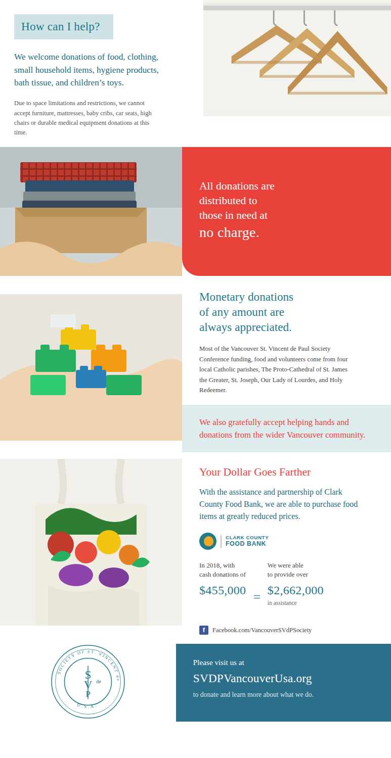How can I help?
We welcome donations of food, clothing, small household items, hygiene products, bath tissue, and children’s toys.
Due to space limitations and restrictions, we cannot accept furniture, mattresses, baby cribs, car seats, high chairs or durable medical equipment donations at this time.
All donations are
distributed to
those in need at
no charge.
Monetary donations
of any amount are
always appreciated.
Most of the Vancouver St. Vincent de Paul Society Conference funding, food and volunteers come from four local Catholic parishes, The Proto-Cathedral of St. James the Greater, St. Joseph, Our Lady of Lourdes, and Holy Redeemer.
We also gratefully accept helping hands and donations from the wider Vancouver community.
Your Dollar Goes Farther
With the assistance and partnership of Clark County Food Bank, we are able to purchase food items at greatly reduced prices.
Clark County
Food Bank
In 2018, with
cash donations of $455,000
=
We were able
to provide over $2,662,000 in assistance
f Facebook.com/VancouverSVdPSociety
SOCIETY OF ST. VINCENT de PAUL U.S.A. S V P de
Please visit us at
SVDPVancouverUsa.org
to donate and learn more about what we do.